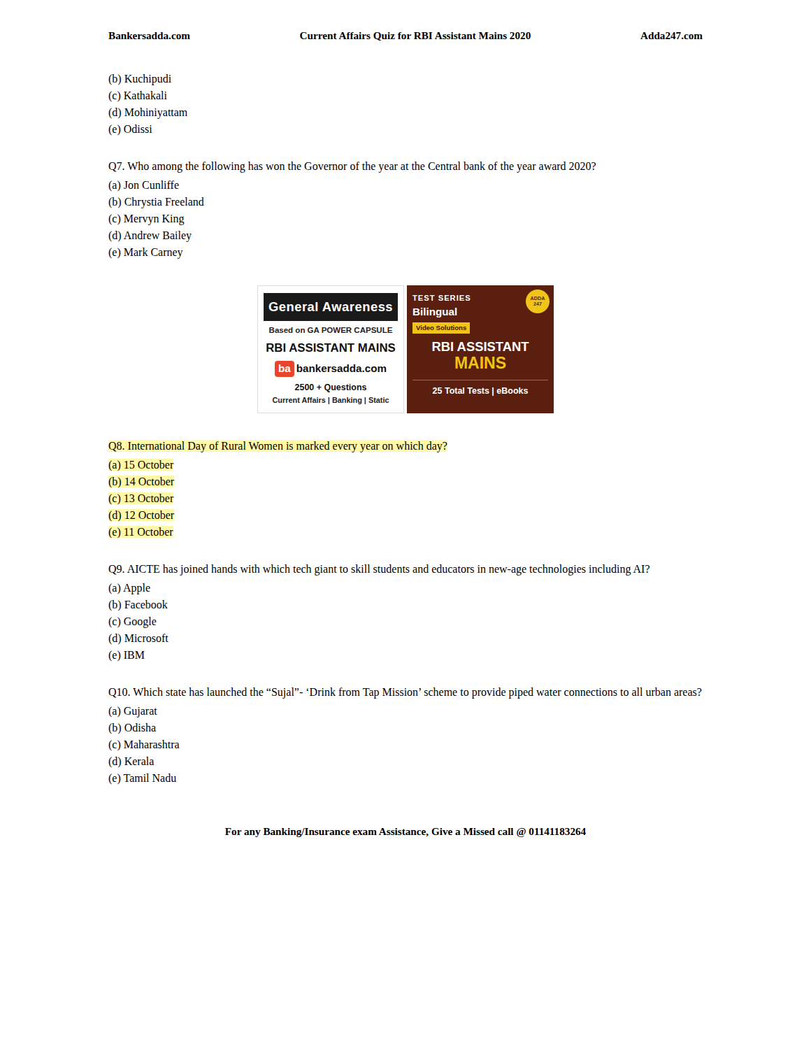Bankersadda.com Current Affairs Quiz for RBI Assistant Mains 2020 Adda247.com
(b) Kuchipudi
(c) Kathakali
(d) Mohiniyattam
(e) Odissi
Q7. Who among the following has won the Governor of the year at the Central bank of the year award 2020?
(a) Jon Cunliffe
(b) Chrystia Freeland
(c) Mervyn King
(d) Andrew Bailey
(e) Mark Carney
General Awareness
Based on GA POWER CAPSULE
RBI ASSISTANT MAINS
babankersadda.com
2500 + Questions
Current Affairs | Banking | Static
ADDA
247
TEST SERIES
Bilingual
Video Solutions
RBI ASSISTANTMAINS
25 Total Tests | eBooks
Q8. International Day of Rural Women is marked every year on which day?
(a) 15 October
(b) 14 October
(c) 13 October
(d) 12 October
(e) 11 October
Q9. AICTE has joined hands with which tech giant to skill students and educators in new-age technologies including AI?
(a) Apple
(b) Facebook
(c) Google
(d) Microsoft
(e) IBM
Q10. Which state has launched the “Sujal”- ‘Drink from Tap Mission’ scheme to provide piped water connections to all urban areas?
(a) Gujarat
(b) Odisha
(c) Maharashtra
(d) Kerala
(e) Tamil Nadu
For any Banking/Insurance exam Assistance, Give a Missed call @ 01141183264